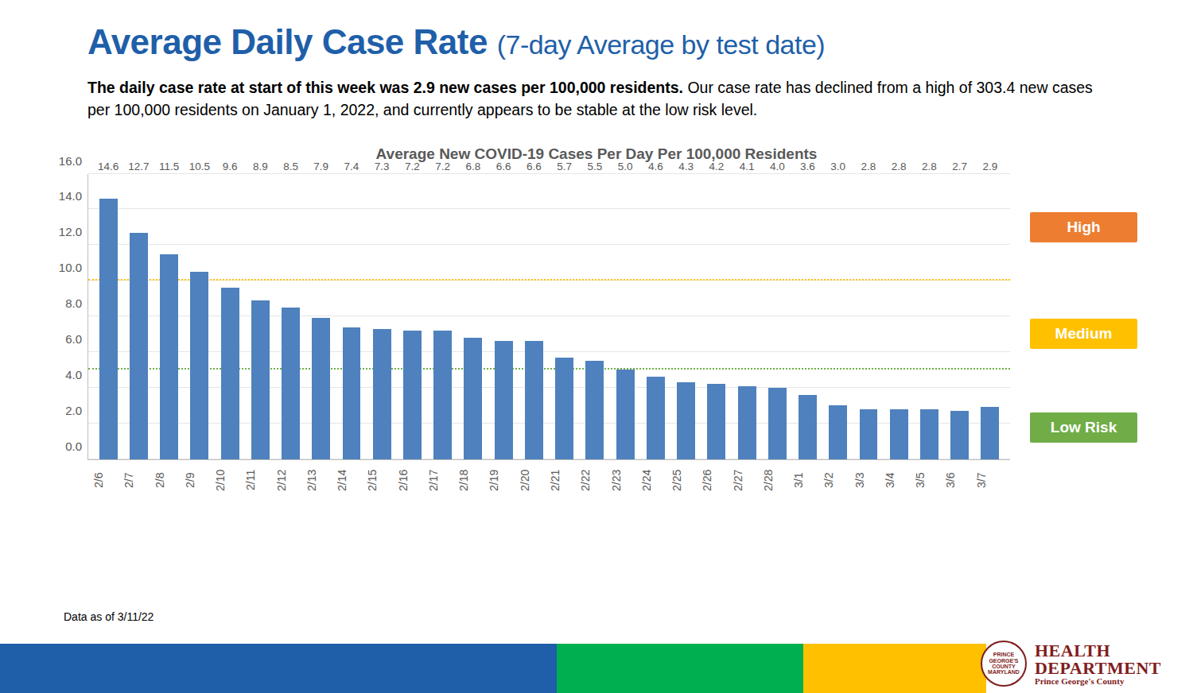Average Daily Case Rate (7-day Average by test date)
The daily case rate at start of this week was 2.9 new cases per 100,000 residents. Our case rate has declined from a high of 303.4 new cases per 100,000 residents on January 1, 2022, and currently appears to be stable at the low risk level.
Average New COVID-19 Cases Per Day Per 100,000 Residents
0.0
2.0
4.0
6.0
8.0
10.0
12.0
14.0
16.0
14.6
12.7
11.5
10.5
9.6
8.9
8.5
7.9
7.4
7.3
7.2
7.2
6.8
6.6
6.6
5.7
5.5
5.0
4.6
4.3
4.2
4.1
4.0
3.6
3.0
2.8
2.8
2.8
2.7
2.9
2/62/72/82/92/10 2/112/122/132/142/15 2/162/172/182/192/20 2/212/222/232/242/25 2/262/272/283/13/2 3/33/43/53/63/7
High
Medium
Low Risk
Data as of 3/11/22
PRINCE
GEORGE'S
COUNTY
MARYLAND
HEALTH
DEPARTMENT
Prince George's County